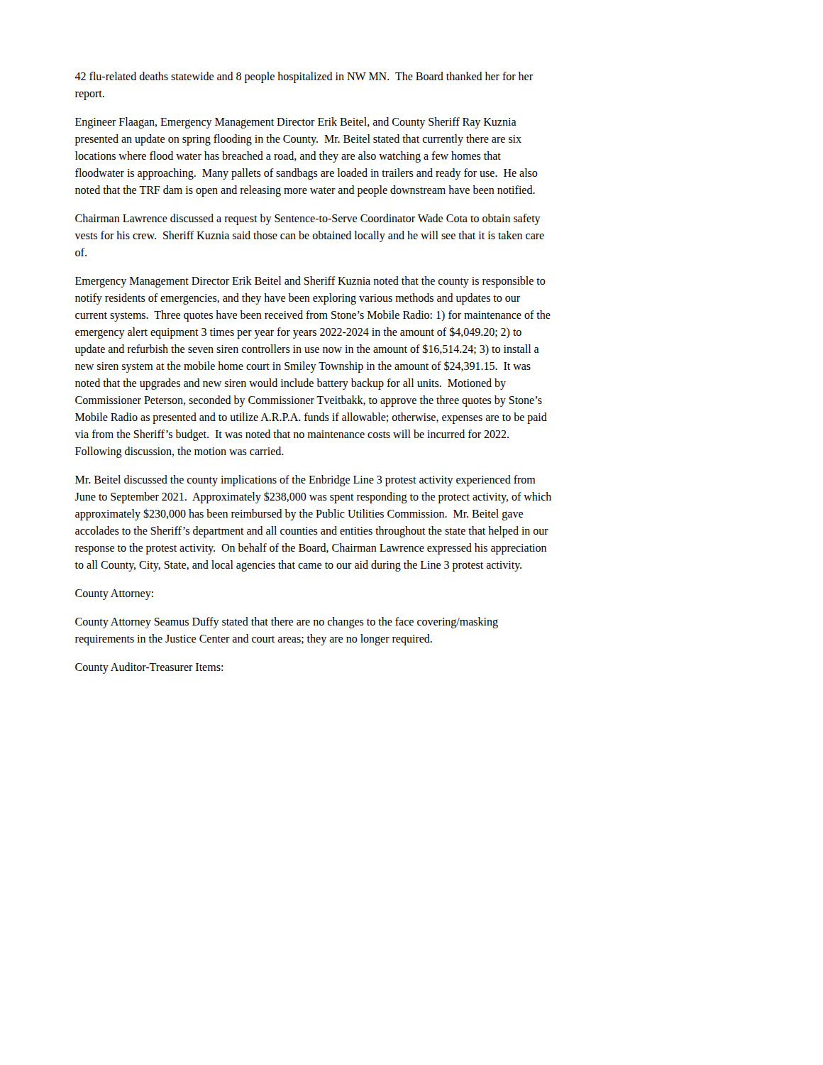42 flu-related deaths statewide and 8 people hospitalized in NW MN. The Board thanked her for her report.
Engineer Flaagan, Emergency Management Director Erik Beitel, and County Sheriff Ray Kuznia presented an update on spring flooding in the County. Mr. Beitel stated that currently there are six locations where flood water has breached a road, and they are also watching a few homes that floodwater is approaching. Many pallets of sandbags are loaded in trailers and ready for use. He also noted that the TRF dam is open and releasing more water and people downstream have been notified.
Chairman Lawrence discussed a request by Sentence-to-Serve Coordinator Wade Cota to obtain safety vests for his crew. Sheriff Kuznia said those can be obtained locally and he will see that it is taken care of.
Emergency Management Director Erik Beitel and Sheriff Kuznia noted that the county is responsible to notify residents of emergencies, and they have been exploring various methods and updates to our current systems. Three quotes have been received from Stone’s Mobile Radio: 1) for maintenance of the emergency alert equipment 3 times per year for years 2022-2024 in the amount of $4,049.20; 2) to update and refurbish the seven siren controllers in use now in the amount of $16,514.24; 3) to install a new siren system at the mobile home court in Smiley Township in the amount of $24,391.15. It was noted that the upgrades and new siren would include battery backup for all units. Motioned by Commissioner Peterson, seconded by Commissioner Tveitbakk, to approve the three quotes by Stone’s Mobile Radio as presented and to utilize A.R.P.A. funds if allowable; otherwise, expenses are to be paid via from the Sheriff’s budget. It was noted that no maintenance costs will be incurred for 2022. Following discussion, the motion was carried.
Mr. Beitel discussed the county implications of the Enbridge Line 3 protest activity experienced from June to September 2021. Approximately $238,000 was spent responding to the protect activity, of which approximately $230,000 has been reimbursed by the Public Utilities Commission. Mr. Beitel gave accolades to the Sheriff’s department and all counties and entities throughout the state that helped in our response to the protest activity. On behalf of the Board, Chairman Lawrence expressed his appreciation to all County, City, State, and local agencies that came to our aid during the Line 3 protest activity.
County Attorney:
County Attorney Seamus Duffy stated that there are no changes to the face covering/masking requirements in the Justice Center and court areas; they are no longer required.
County Auditor-Treasurer Items: